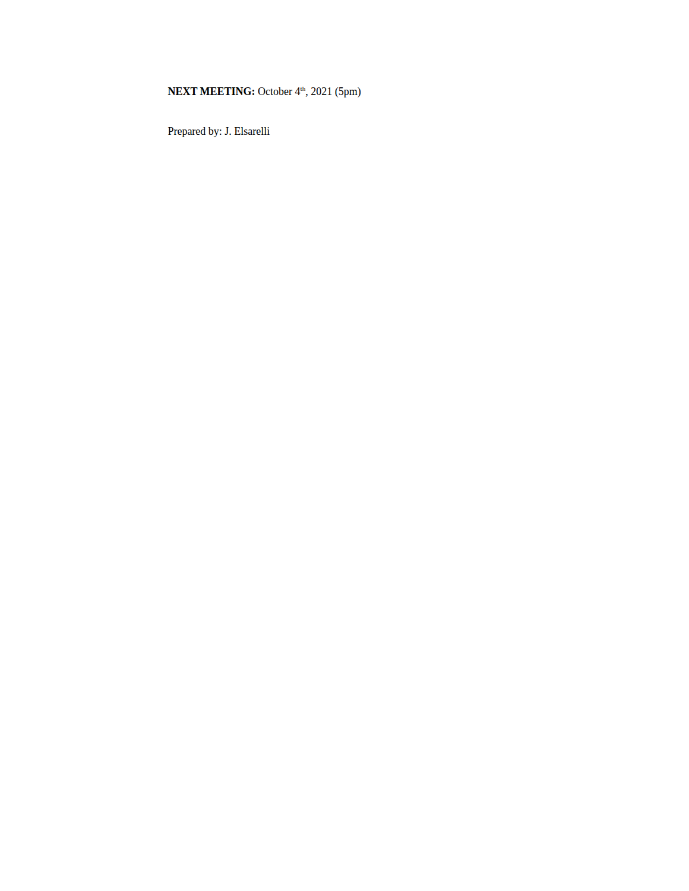NEXT MEETING: October 4th, 2021 (5pm)
Prepared by: J. Elsarelli